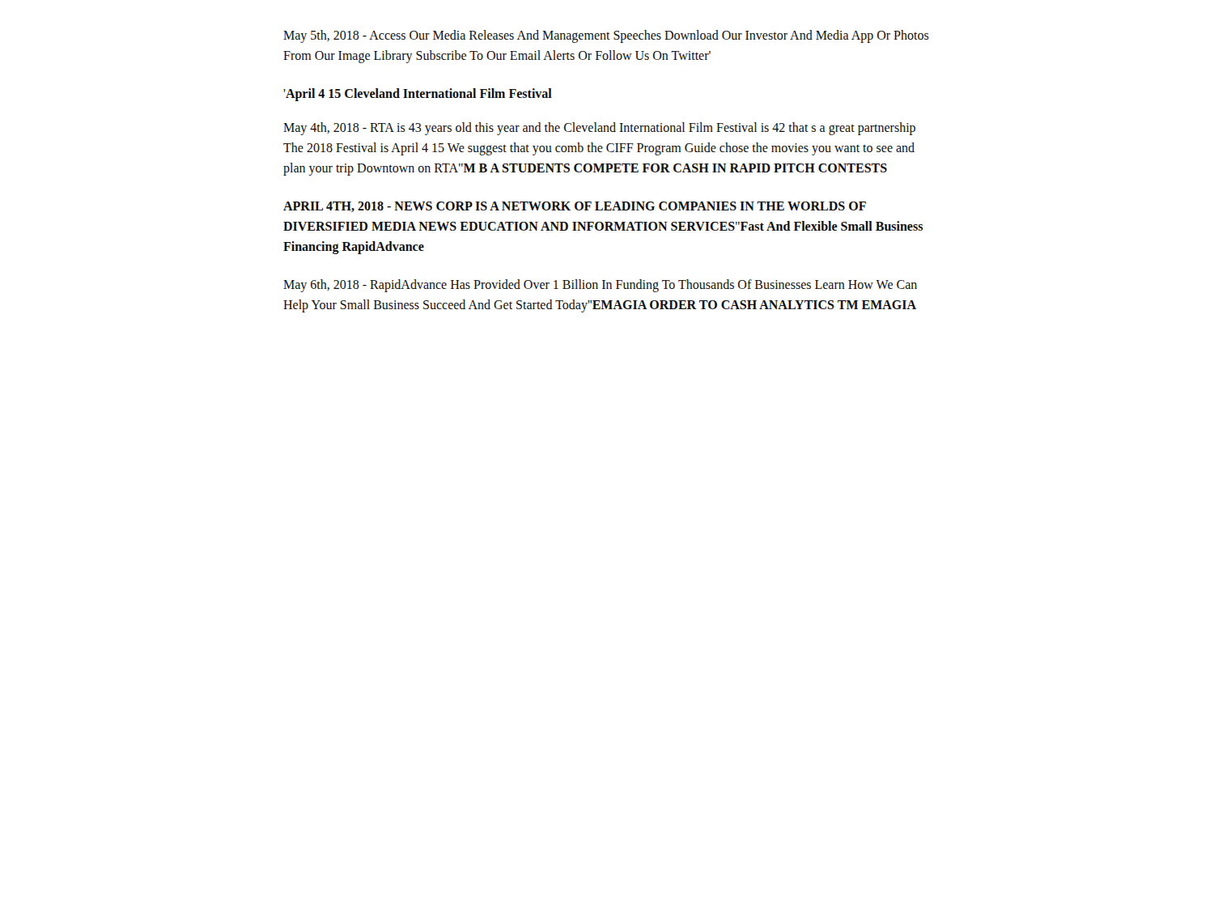May 5th, 2018 - Access Our Media Releases And Management Speeches Download Our Investor And Media App Or Photos From Our Image Library Subscribe To Our Email Alerts Or Follow Us On Twitter'
'April 4 15 Cleveland International Film Festival
May 4th, 2018 - RTA is 43 years old this year and the Cleveland International Film Festival is 42 that s a great partnership The 2018 Festival is April 4 15 We suggest that you comb the CIFF Program Guide chose the movies you want to see and plan your trip Downtown on RTA"M B A STUDENTS COMPETE FOR CASH IN RAPID PITCH CONTESTS
APRIL 4TH, 2018 - NEWS CORP IS A NETWORK OF LEADING COMPANIES IN THE WORLDS OF DIVERSIFIED MEDIA NEWS EDUCATION AND INFORMATION SERVICES"Fast And Flexible Small Business Financing RapidAdvance
May 6th, 2018 - RapidAdvance Has Provided Over 1 Billion In Funding To Thousands Of Businesses Learn How We Can Help Your Small Business Succeed And Get Started Today''EMAGIA ORDER TO CASH ANALYTICS TM EMAGIA